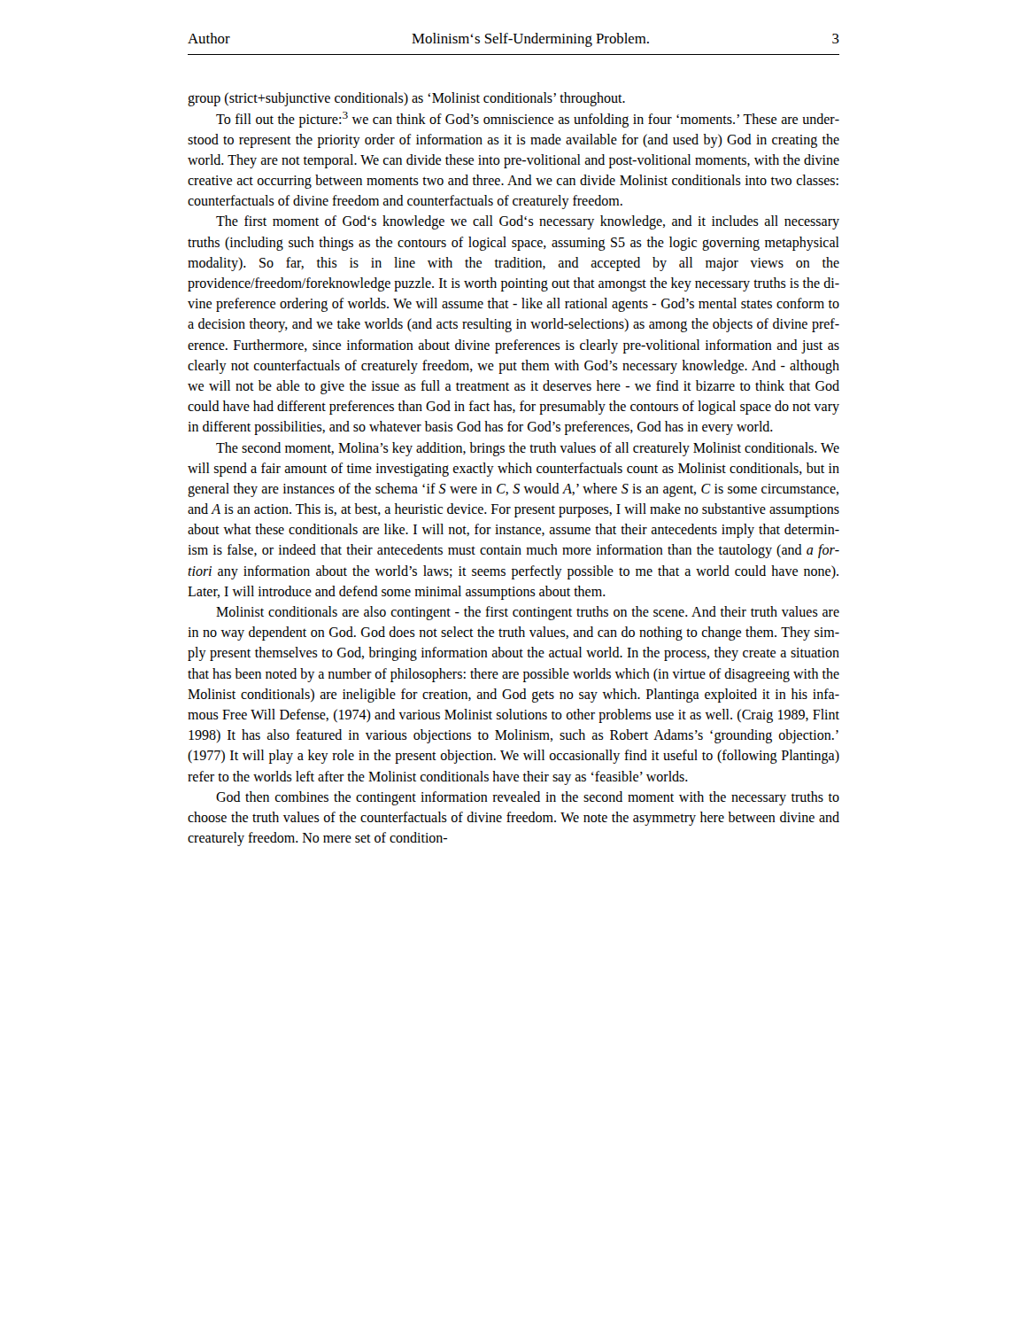Author Molinism‘s Self-Undermining Problem. 3
group (strict+subjunctive conditionals) as ‘Molinist conditionals’ throughout.
To fill out the picture:3 we can think of God’s omniscience as unfolding in four ‘moments.’ These are understood to represent the priority order of information as it is made available for (and used by) God in creating the world. They are not temporal. We can divide these into pre-volitional and post-volitional moments, with the divine creative act occurring between moments two and three. And we can divide Molinist conditionals into two classes: counterfactuals of divine freedom and counterfactuals of creaturely freedom.
The first moment of God‘s knowledge we call God‘s necessary knowledge, and it includes all necessary truths (including such things as the contours of logical space, assuming S5 as the logic governing metaphysical modality). So far, this is in line with the tradition, and accepted by all major views on the providence/freedom/foreknowledge puzzle. It is worth pointing out that amongst the key necessary truths is the divine preference ordering of worlds. We will assume that - like all rational agents - God’s mental states conform to a decision theory, and we take worlds (and acts resulting in world-selections) as among the objects of divine preference. Furthermore, since information about divine preferences is clearly pre-volitional information and just as clearly not counterfactuals of creaturely freedom, we put them with God’s necessary knowledge. And - although we will not be able to give the issue as full a treatment as it deserves here - we find it bizarre to think that God could have had different preferences than God in fact has, for presumably the contours of logical space do not vary in different possibilities, and so whatever basis God has for God’s preferences, God has in every world.
The second moment, Molina’s key addition, brings the truth values of all creaturely Molinist conditionals. We will spend a fair amount of time investigating exactly which counterfactuals count as Molinist conditionals, but in general they are instances of the schema ‘if S were in C, S would A,’ where S is an agent, C is some circumstance, and A is an action. This is, at best, a heuristic device. For present purposes, I will make no substantive assumptions about what these conditionals are like. I will not, for instance, assume that their antecedents imply that determinism is false, or indeed that their antecedents must contain much more information than the tautology (and a fortiori any information about the world’s laws; it seems perfectly possible to me that a world could have none). Later, I will introduce and defend some minimal assumptions about them.
Molinist conditionals are also contingent - the first contingent truths on the scene. And their truth values are in no way dependent on God. God does not select the truth values, and can do nothing to change them. They simply present themselves to God, bringing information about the actual world. In the process, they create a situation that has been noted by a number of philosophers: there are possible worlds which (in virtue of disagreeing with the Molinist conditionals) are ineligible for creation, and God gets no say which. Plantinga exploited it in his infamous Free Will Defense, (1974) and various Molinist solutions to other problems use it as well. (Craig 1989, Flint 1998) It has also featured in various objections to Molinism, such as Robert Adams’s ‘grounding objection.’ (1977) It will play a key role in the present objection. We will occasionally find it useful to (following Plantinga) refer to the worlds left after the Molinist conditionals have their say as ‘feasible’ worlds.
God then combines the contingent information revealed in the second moment with the necessary truths to choose the truth values of the counterfactuals of divine freedom. We note the asymmetry here between divine and creaturely freedom. No mere set of condition-